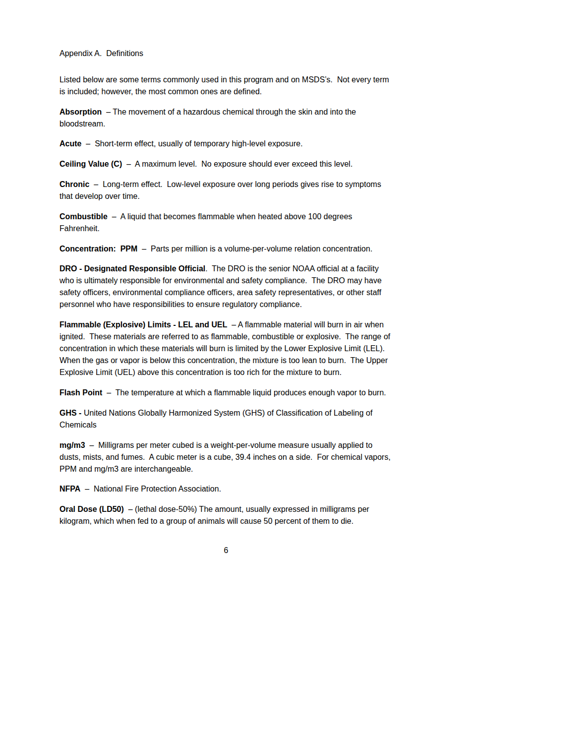Appendix A. Definitions
Listed below are some terms commonly used in this program and on MSDS’s. Not every term is included; however, the most common ones are defined.
Absorption – The movement of a hazardous chemical through the skin and into the bloodstream.
Acute – Short-term effect, usually of temporary high-level exposure.
Ceiling Value (C) – A maximum level. No exposure should ever exceed this level.
Chronic – Long-term effect. Low-level exposure over long periods gives rise to symptoms that develop over time.
Combustible – A liquid that becomes flammable when heated above 100 degrees Fahrenheit.
Concentration: PPM – Parts per million is a volume-per-volume relation concentration.
DRO - Designated Responsible Official. The DRO is the senior NOAA official at a facility who is ultimately responsible for environmental and safety compliance. The DRO may have safety officers, environmental compliance officers, area safety representatives, or other staff personnel who have responsibilities to ensure regulatory compliance.
Flammable (Explosive) Limits - LEL and UEL – A flammable material will burn in air when ignited. These materials are referred to as flammable, combustible or explosive. The range of concentration in which these materials will burn is limited by the Lower Explosive Limit (LEL). When the gas or vapor is below this concentration, the mixture is too lean to burn. The Upper Explosive Limit (UEL) above this concentration is too rich for the mixture to burn.
Flash Point – The temperature at which a flammable liquid produces enough vapor to burn.
GHS - United Nations Globally Harmonized System (GHS) of Classification of Labeling of Chemicals
mg/m3 – Milligrams per meter cubed is a weight-per-volume measure usually applied to dusts, mists, and fumes. A cubic meter is a cube, 39.4 inches on a side. For chemical vapors, PPM and mg/m3 are interchangeable.
NFPA – National Fire Protection Association.
Oral Dose (LD50) – (lethal dose-50%) The amount, usually expressed in milligrams per kilogram, which when fed to a group of animals will cause 50 percent of them to die.
6